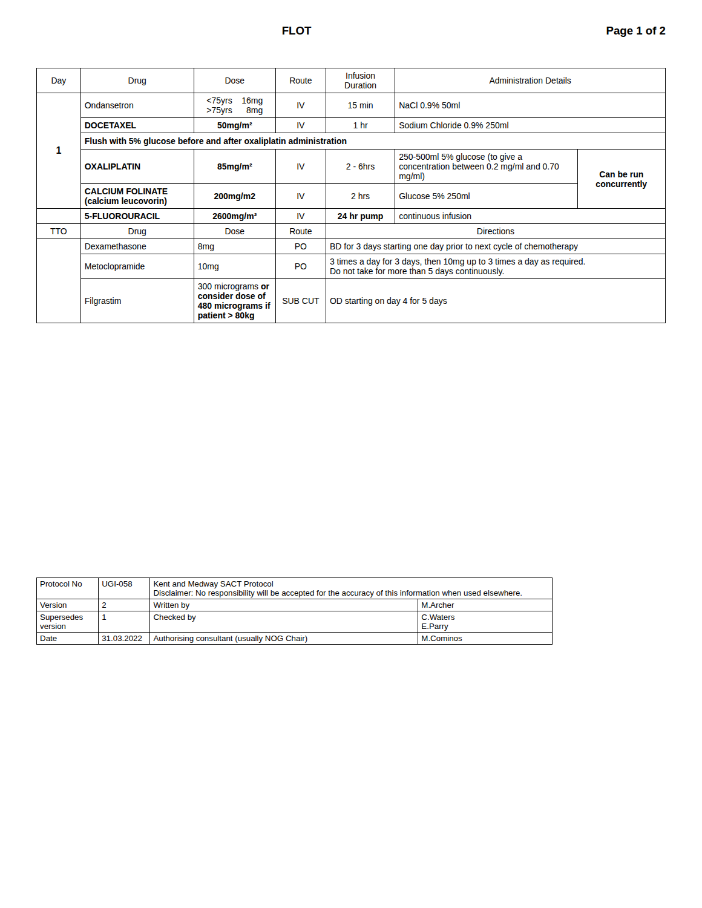FLOT Page 1 of 2
| Day | Drug | Dose | Route | Infusion Duration | Administration Details |
| --- | --- | --- | --- | --- | --- |
| 1 | Ondansetron | <75yrs 16mg >75yrs 8mg | IV | 15 min | NaCl 0.9% 50ml |
| DOCETAXEL | 50mg/m² | IV | 1 hr | Sodium Chloride 0.9% 250ml |
| Flush with 5% glucose before and after oxaliplatin administration |
| OXALIPLATIN | 85mg/m² | IV | 2 - 6hrs | 250-500ml 5% glucose (to give a concentration between 0.2 mg/ml and 0.70 mg/ml) | Can be run concurrently |
| CALCIUM FOLINATE (calcium leucovorin) | 200mg/m 2 | IV | 2 hrs | Glucose 5% 250ml |
| | 5-FLUOROURACIL | 2600mg/m² | IV | 24 hr pump | continuous infusion |
| TTO | Drug | Dose | Route | Directions |
| | Dexamethasone | 8mg | PO | BD for 3 days starting one day prior to next cycle of chemotherapy |
| Metoclopramide | 10mg | PO | 3 times a day for 3 days, then 10mg up to 3 times a day as required. Do not take for more than 5 days continuously. |
| Filgrastim | 300 micrograms or consider dose of 480 micrograms if patient > 80kg | SUB CUT | OD starting on day 4 for 5 days |
| Protocol No | UGI-058 | Kent and Medway SACT Protocol Disclaimer: No responsibility will be accepted for the accuracy of this information when used elsewhere. |
| Version | 2 | Written by | M.Archer |
| Supersedes version | 1 | Checked by | C.Waters E.Parry |
| Date | 31.03.2022 | Authorising consultant (usually NOG Chair) | M.Cominos |